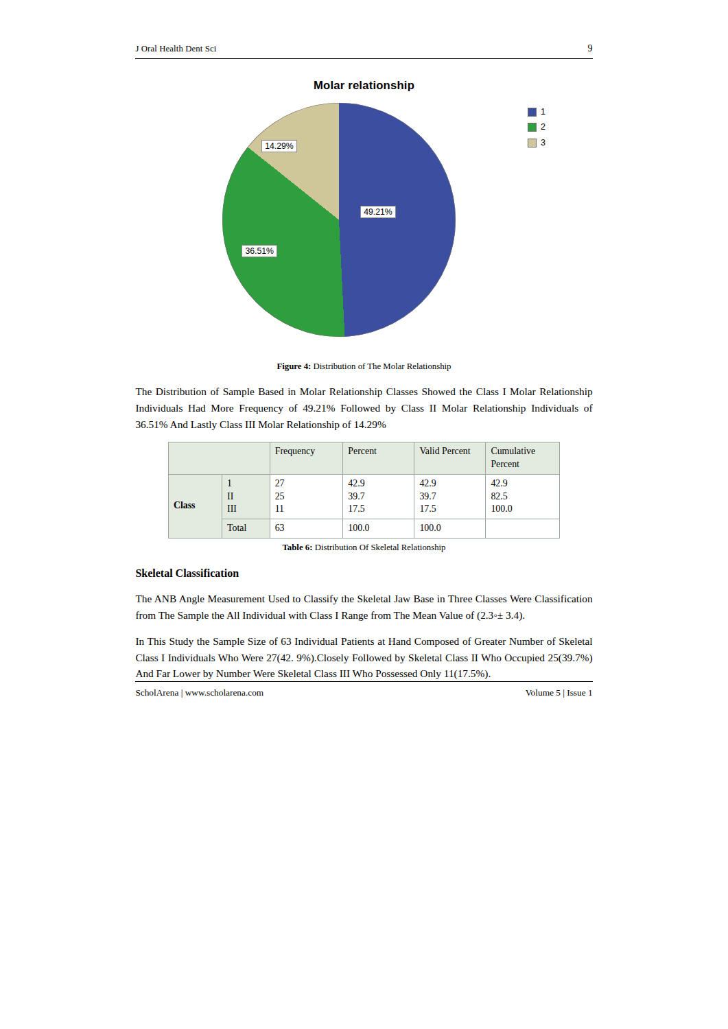J Oral Health Dent Sci
9
Molar relationship
49.21%
36.51%
14.29%
1
2
3
Figure 4: Distribution of The Molar Relationship
The Distribution of Sample Based in Molar Relationship Classes Showed the Class I Molar Relationship Individuals Had More Frequency of 49.21% Followed by Class II Molar Relationship Individuals of 36.51% And Lastly Class III Molar Relationship of 14.29%
| | Frequency | Percent | Valid Percent | Cumulative Percent |
| --- | --- | --- | --- | --- |
| Class | 1 II III | 27 25 11 | 42.9 39.7 17.5 | 42.9 39.7 17.5 | 42.9 82.5 100.0 |
| Total | 63 | 100.0 | 100.0 | |
Table 6: Distribution Of Skeletal Relationship
Skeletal Classification
The ANB Angle Measurement Used to Classify the Skeletal Jaw Base in Three Classes Were Classification from The Sample the All Individual with Class I Range from The Mean Value of (2.3◦± 3.4).
In This Study the Sample Size of 63 Individual Patients at Hand Composed of Greater Number of Skeletal Class I Individuals Who Were 27(42. 9%).Closely Followed by Skeletal Class II Who Occupied 25(39.7%) And Far Lower by Number Were Skeletal Class III Who Possessed Only 11(17.5%).
ScholArena | www.scholarena.com
Volume 5 | Issue 1